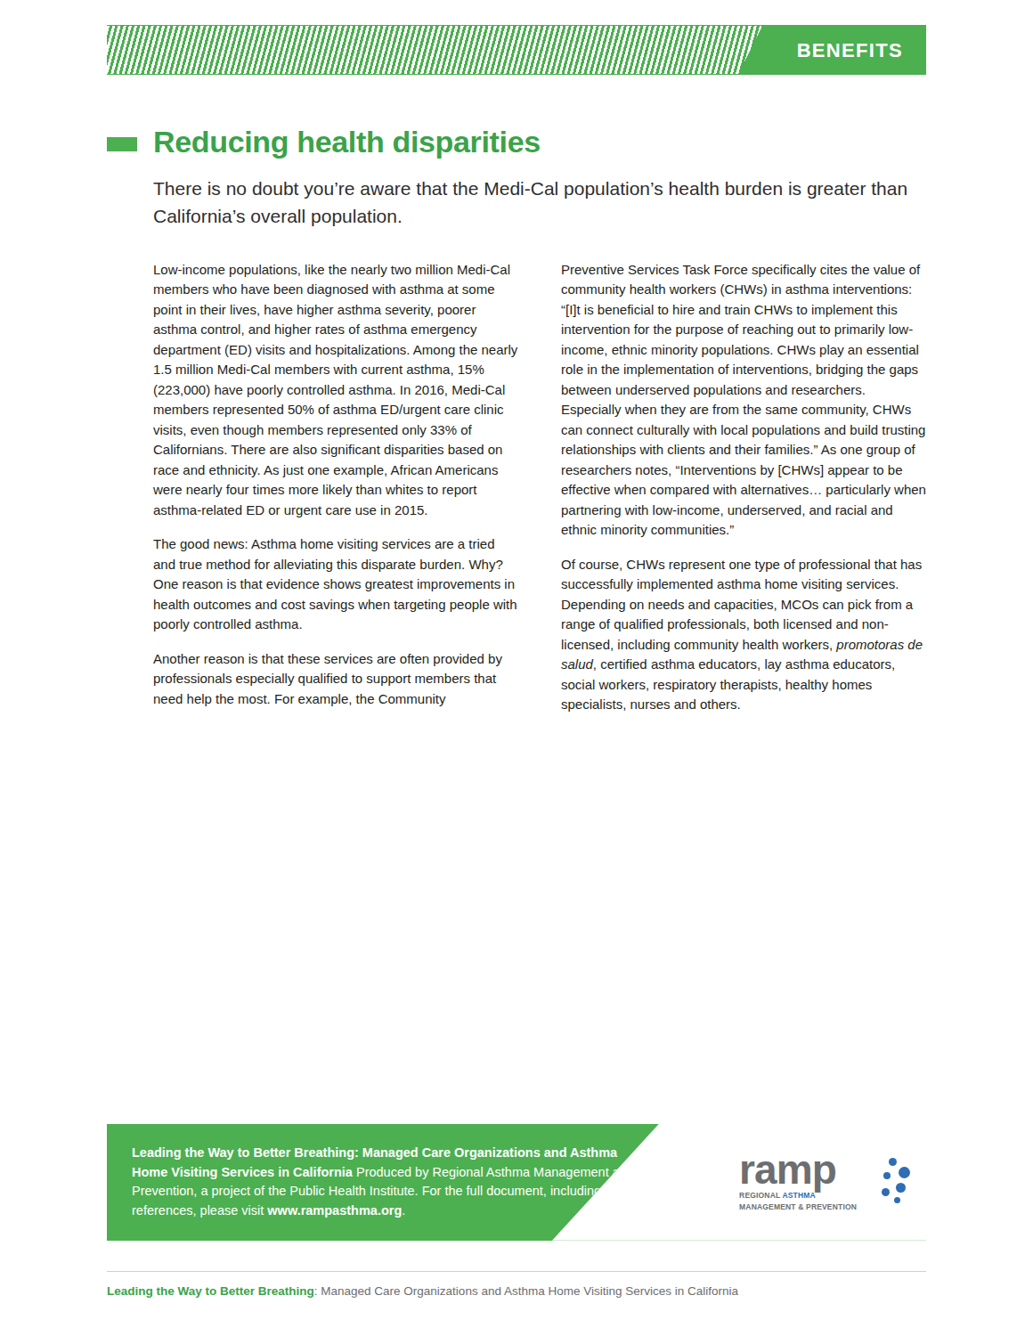BENEFITS
Reducing health disparities
There is no doubt you’re aware that the Medi-Cal population’s health burden is greater than California’s overall population.
Low-income populations, like the nearly two million Medi-Cal members who have been diagnosed with asthma at some point in their lives, have higher asthma severity, poorer asthma control, and higher rates of asthma emergency department (ED) visits and hospitalizations. Among the nearly 1.5 million Medi-Cal members with current asthma, 15% (223,000) have poorly controlled asthma. In 2016, Medi-Cal members represented 50% of asthma ED/urgent care clinic visits, even though members represented only 33% of Californians. There are also significant disparities based on race and ethnicity. As just one example, African Americans were nearly four times more likely than whites to report asthma-related ED or urgent care use in 2015.
The good news: Asthma home visiting services are a tried and true method for alleviating this disparate burden. Why? One reason is that evidence shows greatest improvements in health outcomes and cost savings when targeting people with poorly controlled asthma.
Another reason is that these services are often provided by professionals especially qualified to support members that need help the most. For example, the Community
Preventive Services Task Force specifically cites the value of community health workers (CHWs) in asthma interventions: “[I]t is beneficial to hire and train CHWs to implement this intervention for the purpose of reaching out to primarily low-income, ethnic minority populations. CHWs play an essential role in the implementation of interventions, bridging the gaps between underserved populations and researchers. Especially when they are from the same community, CHWs can connect culturally with local populations and build trusting relationships with clients and their families.” As one group of researchers notes, “Interventions by [CHWs] appear to be effective when compared with alternatives… particularly when partnering with low-income, underserved, and racial and ethnic minority communities.”
Of course, CHWs represent one type of professional that has successfully implemented asthma home visiting services. Depending on needs and capacities, MCOs can pick from a range of qualified professionals, both licensed and non-licensed, including community health workers, promotoras de salud, certified asthma educators, lay asthma educators, social workers, respiratory therapists, healthy homes specialists, nurses and others.
Leading the Way to Better Breathing: Managed Care Organizations and Asthma Home Visiting Services in California Produced by Regional Asthma Management and Prevention, a project of the Public Health Institute. For the full document, including references, please visit www.rampasthma.org.
ramp
REGIONAL ASTHMA
MANAGEMENT & PREVENTION
Leading the Way to Better Breathing: Managed Care Organizations and Asthma Home Visiting Services in California